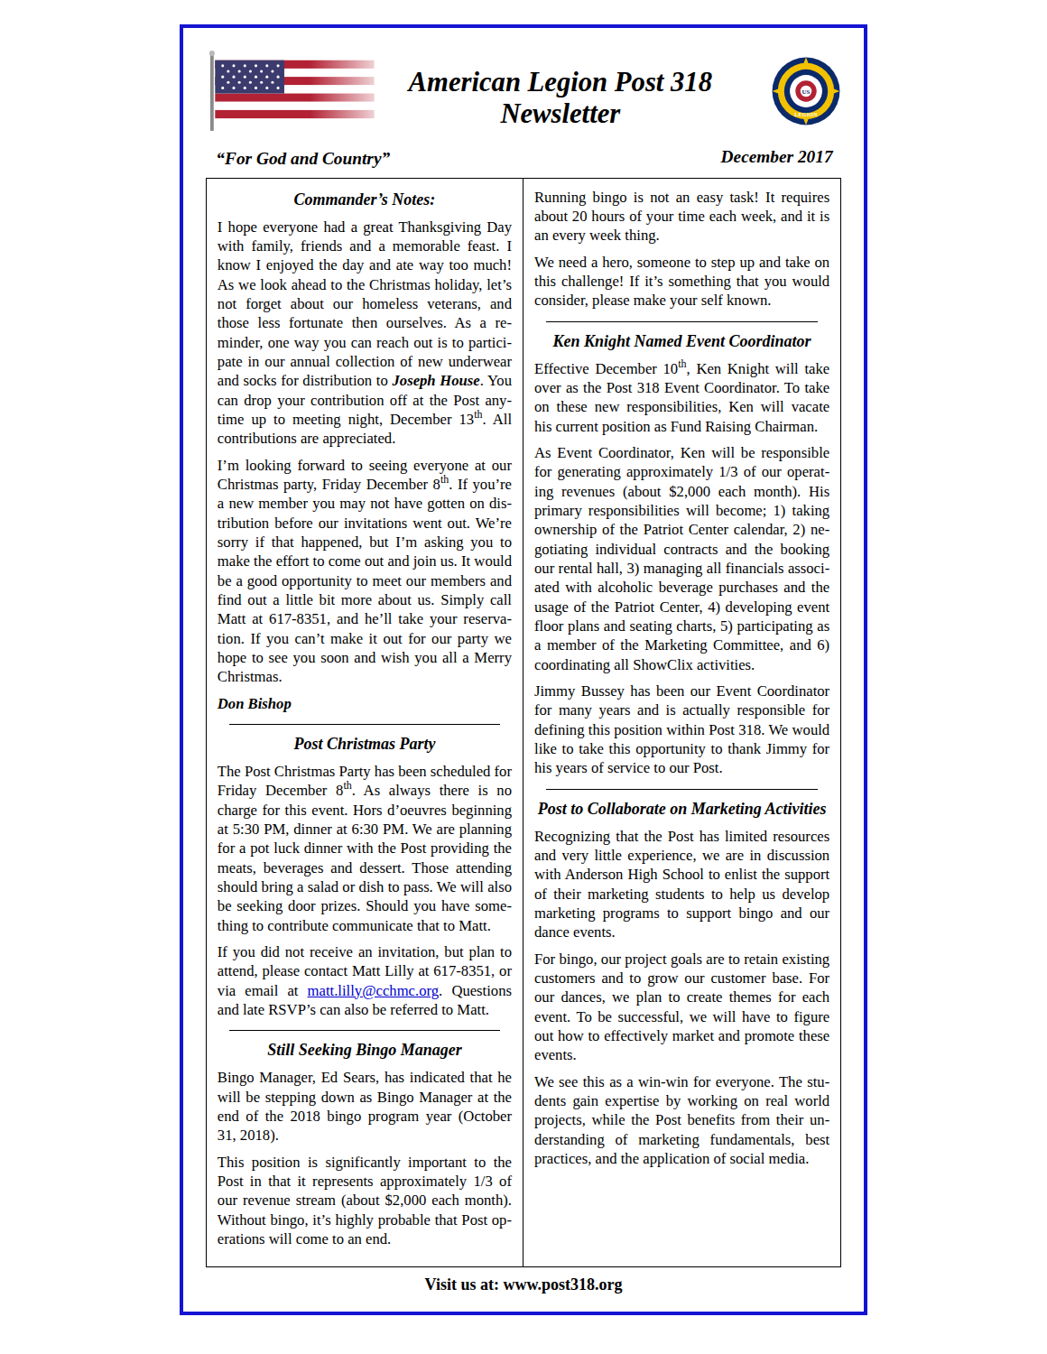American Legion Post 318
Newsletter
US LEGION
“For God and Country”
December 2017
Commander’s Notes:
I hope everyone had a great Thanksgiving Day with family, friends and a memorable feast. I know I enjoyed the day and ate way too much! As we look ahead to the Christmas holiday, let’s not forget about our homeless veterans, and those less fortunate then ourselves. As a reminder, one way you can reach out is to participate in our annual collection of new underwear and socks for distribution to Joseph House. You can drop your contribution off at the Post anytime up to meeting night, December 13th. All contributions are appreciated.
I’m looking forward to seeing everyone at our Christmas party, Friday December 8th. If you’re a new member you may not have gotten on distribution before our invitations went out. We’re sorry if that happened, but I’m asking you to make the effort to come out and join us. It would be a good opportunity to meet our members and find out a little bit more about us. Simply call Matt at 617-8351, and he’ll take your reservation. If you can’t make it out for our party we hope to see you soon and wish you all a Merry Christmas.
Don Bishop
Post Christmas Party
The Post Christmas Party has been scheduled for Friday December 8th. As always there is no charge for this event. Hors d’oeuvres beginning at 5:30 PM, dinner at 6:30 PM. We are planning for a pot luck dinner with the Post providing the meats, beverages and dessert. Those attending should bring a salad or dish to pass. We will also be seeking door prizes. Should you have something to contribute communicate that to Matt.
If you did not receive an invitation, but plan to attend, please contact Matt Lilly at 617-8351, or via email at matt.lilly@cchmc.org. Questions and late RSVP’s can also be referred to Matt.
Still Seeking Bingo Manager
Bingo Manager, Ed Sears, has indicated that he will be stepping down as Bingo Manager at the end of the 2018 bingo program year (October 31, 2018).
This position is significantly important to the Post in that it represents approximately 1/3 of our revenue stream (about $2,000 each month). Without bingo, it’s highly probable that Post operations will come to an end.
Running bingo is not an easy task! It requires about 20 hours of your time each week, and it is an every week thing.
We need a hero, someone to step up and take on this challenge! If it’s something that you would consider, please make your self known.
Ken Knight Named Event Coordinator
Effective December 10th, Ken Knight will take over as the Post 318 Event Coordinator. To take on these new responsibilities, Ken will vacate his current position as Fund Raising Chairman.
As Event Coordinator, Ken will be responsible for generating approximately 1/3 of our operating revenues (about $2,000 each month). His primary responsibilities will become; 1) taking ownership of the Patriot Center calendar, 2) negotiating individual contracts and the booking our rental hall, 3) managing all financials associated with alcoholic beverage purchases and the usage of the Patriot Center, 4) developing event floor plans and seating charts, 5) participating as a member of the Marketing Committee, and 6) coordinating all ShowClix activities.
Jimmy Bussey has been our Event Coordinator for many years and is actually responsible for defining this position within Post 318. We would like to take this opportunity to thank Jimmy for his years of service to our Post.
Post to Collaborate on Marketing Activities
Recognizing that the Post has limited resources and very little experience, we are in discussion with Anderson High School to enlist the support of their marketing students to help us develop marketing programs to support bingo and our dance events.
For bingo, our project goals are to retain existing customers and to grow our customer base. For our dances, we plan to create themes for each event. To be successful, we will have to figure out how to effectively market and promote these events.
We see this as a win-win for everyone. The students gain expertise by working on real world projects, while the Post benefits from their understanding of marketing fundamentals, best practices, and the application of social media.
Visit us at: www.post318.org